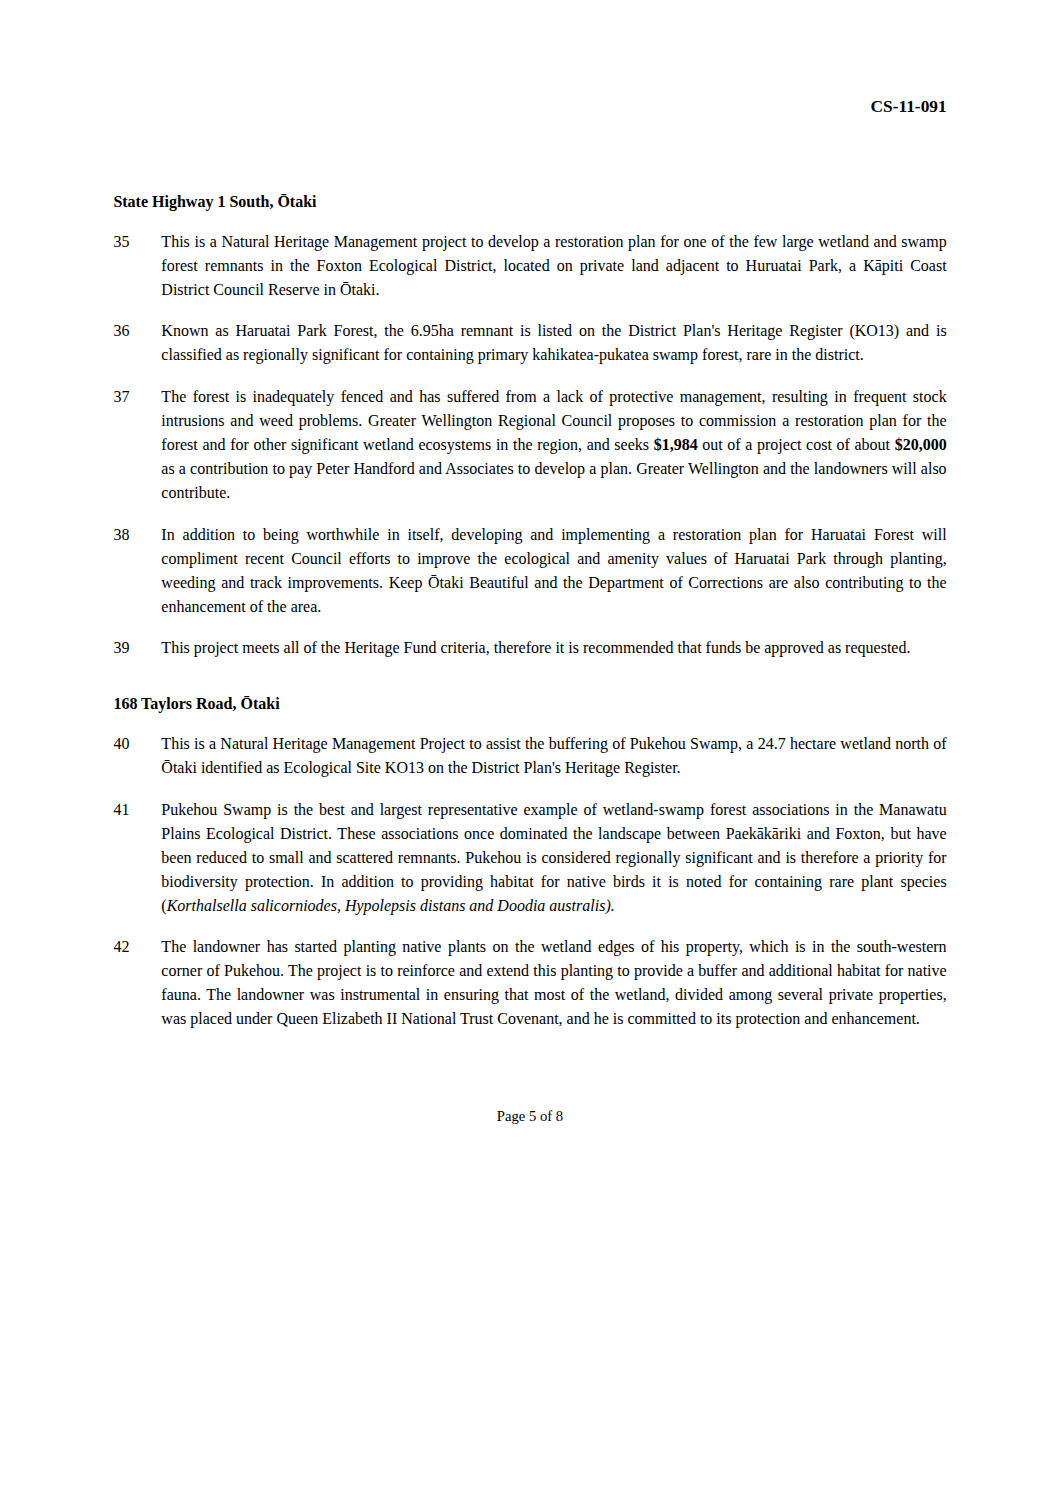CS-11-091
State Highway 1 South, Ōtaki
35
This is a Natural Heritage Management project to develop a restoration plan for one of the few large wetland and swamp forest remnants in the Foxton Ecological District, located on private land adjacent to Huruatai Park, a Kāpiti Coast District Council Reserve in Ōtaki.
36
Known as Haruatai Park Forest, the 6.95ha remnant is listed on the District Plan's Heritage Register (KO13) and is classified as regionally significant for containing primary kahikatea-pukatea swamp forest, rare in the district.
37
The forest is inadequately fenced and has suffered from a lack of protective management, resulting in frequent stock intrusions and weed problems. Greater Wellington Regional Council proposes to commission a restoration plan for the forest and for other significant wetland ecosystems in the region, and seeks $1,984 out of a project cost of about $20,000 as a contribution to pay Peter Handford and Associates to develop a plan. Greater Wellington and the landowners will also contribute.
38
In addition to being worthwhile in itself, developing and implementing a restoration plan for Haruatai Forest will compliment recent Council efforts to improve the ecological and amenity values of Haruatai Park through planting, weeding and track improvements. Keep Ōtaki Beautiful and the Department of Corrections are also contributing to the enhancement of the area.
39
This project meets all of the Heritage Fund criteria, therefore it is recommended that funds be approved as requested.
168 Taylors Road, Ōtaki
40
This is a Natural Heritage Management Project to assist the buffering of Pukehou Swamp, a 24.7 hectare wetland north of Ōtaki identified as Ecological Site KO13 on the District Plan's Heritage Register.
41
Pukehou Swamp is the best and largest representative example of wetland-swamp forest associations in the Manawatu Plains Ecological District. These associations once dominated the landscape between Paekākāriki and Foxton, but have been reduced to small and scattered remnants. Pukehou is considered regionally significant and is therefore a priority for biodiversity protection. In addition to providing habitat for native birds it is noted for containing rare plant species (Korthalsella salicorniodes, Hypolepsis distans and Doodia australis).
42
The landowner has started planting native plants on the wetland edges of his property, which is in the south-western corner of Pukehou. The project is to reinforce and extend this planting to provide a buffer and additional habitat for native fauna. The landowner was instrumental in ensuring that most of the wetland, divided among several private properties, was placed under Queen Elizabeth II National Trust Covenant, and he is committed to its protection and enhancement.
Page 5 of 8